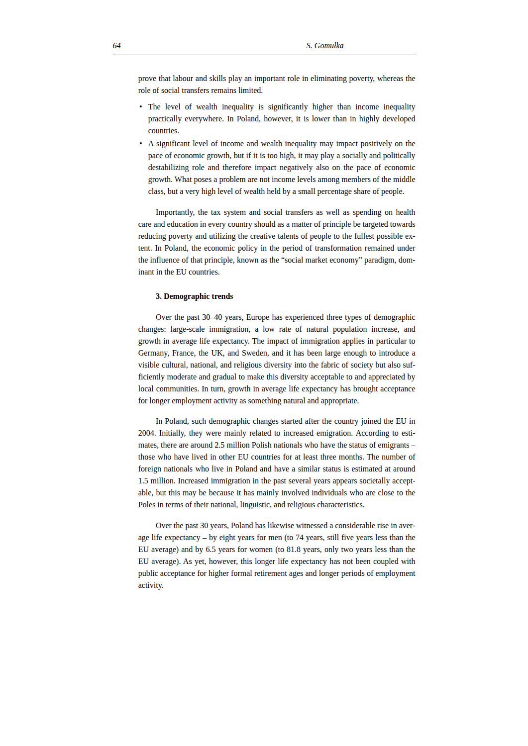64 S. Gomułka
prove that labour and skills play an important role in eliminating poverty, whereas the role of social transfers remains limited.
The level of wealth inequality is significantly higher than income inequality practically everywhere. In Poland, however, it is lower than in highly developed countries.
A significant level of income and wealth inequality may impact positively on the pace of economic growth, but if it is too high, it may play a socially and politically destabilizing role and therefore impact negatively also on the pace of economic growth. What poses a problem are not income levels among members of the middle class, but a very high level of wealth held by a small percentage share of people.
Importantly, the tax system and social transfers as well as spending on health care and education in every country should as a matter of principle be targeted towards reducing poverty and utilizing the creative talents of people to the fullest possible extent. In Poland, the economic policy in the period of transformation remained under the influence of that principle, known as the “social market economy” paradigm, dominant in the EU countries.
3. Demographic trends
Over the past 30–40 years, Europe has experienced three types of demographic changes: large-scale immigration, a low rate of natural population increase, and growth in average life expectancy. The impact of immigration applies in particular to Germany, France, the UK, and Sweden, and it has been large enough to introduce a visible cultural, national, and religious diversity into the fabric of society but also sufficiently moderate and gradual to make this diversity acceptable to and appreciated by local communities. In turn, growth in average life expectancy has brought acceptance for longer employment activity as something natural and appropriate.
In Poland, such demographic changes started after the country joined the EU in 2004. Initially, they were mainly related to increased emigration. According to estimates, there are around 2.5 million Polish nationals who have the status of emigrants – those who have lived in other EU countries for at least three months. The number of foreign nationals who live in Poland and have a similar status is estimated at around 1.5 million. Increased immigration in the past several years appears societally acceptable, but this may be because it has mainly involved individuals who are close to the Poles in terms of their national, linguistic, and religious characteristics.
Over the past 30 years, Poland has likewise witnessed a considerable rise in average life expectancy – by eight years for men (to 74 years, still five years less than the EU average) and by 6.5 years for women (to 81.8 years, only two years less than the EU average). As yet, however, this longer life expectancy has not been coupled with public acceptance for higher formal retirement ages and longer periods of employment activity.